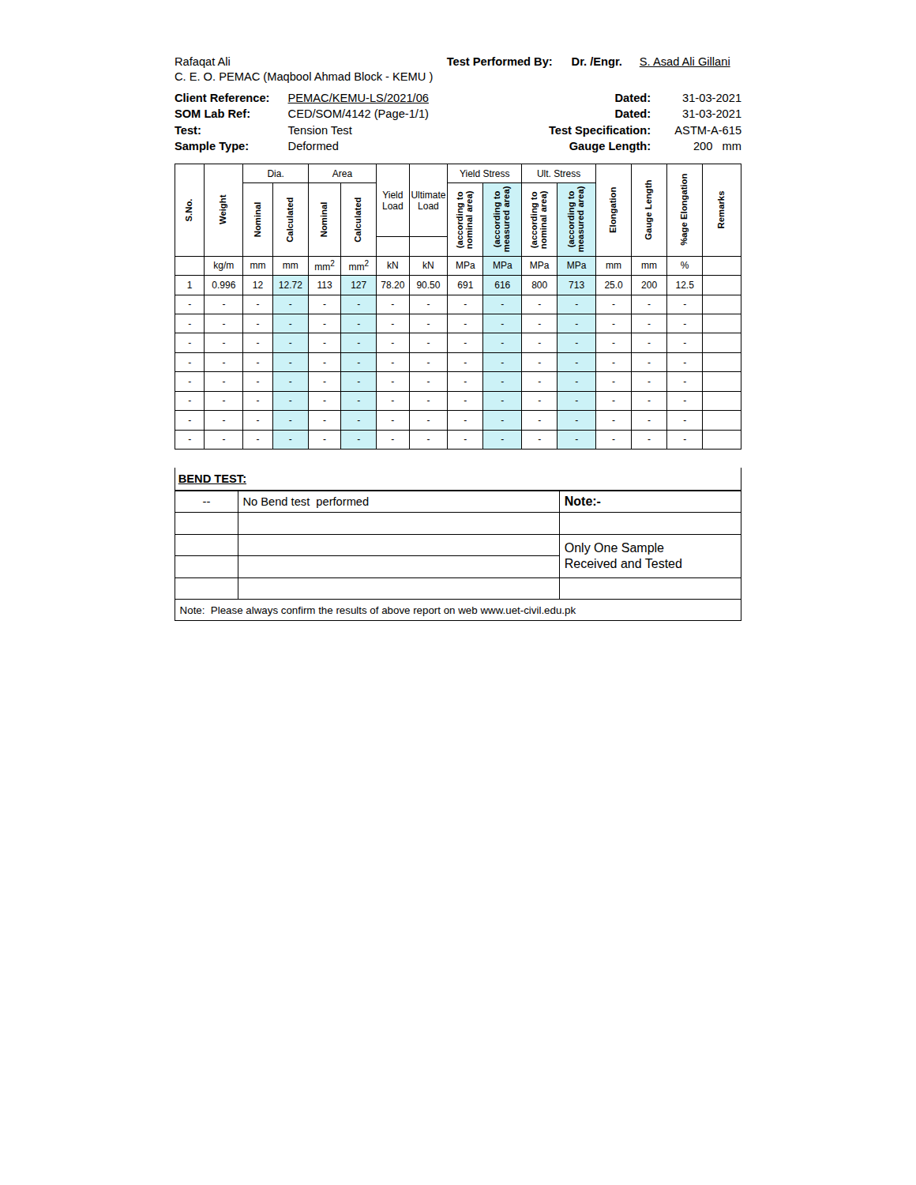| Rafaqat Ali | Test Performed By: | Dr. /Engr. | S. Asad Ali Gillani |
| C. E. O. PEMAC (Maqbool Ahmad Block - KEMU ) |
| Client Reference: | PEMAC/KEMU-LS/2021/06 | Dated: | 31-03-2021 |
| SOM Lab Ref: | CED/SOM/4142 (Page-1/1) | Dated: | 31-03-2021 |
| Test: | Tension Test | Test Specification: | ASTM-A-615 |
| Sample Type: | Deformed | Gauge Length: | 200 mm |
| S.No. | Weight | Dia. | Area | Yield Load | Ultimate Load | Yield Stress | Ult. Stress | Elongation | Gauge Length | %age Elongation | Remarks |
| --- | --- | --- | --- | --- | --- | --- | --- | --- | --- | --- | --- |
| Nominal | Calculated | Nominal | Calculated | (according to nominal area) | (according to measured area) | (according to nominal area) | (according to measured area) |
| | kg/m | mm | mm | mm 2 | mm 2 | kN | kN | MPa | MPa | MPa | MPa | mm | mm | % | |
| 1 | 0.996 | 12 | 12.72 | 113 | 127 | 78.20 | 90.50 | 691 | 616 | 800 | 713 | 25.0 | 200 | 12.5 | |
| - | - | - | - | - | - | - | - | - | - | - | - | - | - | - | |
| - | - | - | - | - | - | - | - | - | - | - | - | - | - | - | |
| - | - | - | - | - | - | - | - | - | - | - | - | - | - | - | |
| - | - | - | - | - | - | - | - | - | - | - | - | - | - | - | |
| - | - | - | - | - | - | - | - | - | - | - | - | - | - | - | |
| - | - | - | - | - | - | - | - | - | - | - | - | - | - | - | |
| - | - | - | - | - | - | - | - | - | - | - | - | - | - | - | |
| - | - | - | - | - | - | - | - | - | - | - | - | - | - | - | |
BEND TEST:
| -- | No Bend test performed | Note:- |
| | | Only One Sample Received and Tested |
Note: Please always confirm the results of above report on web www.uet-civil.edu.pk